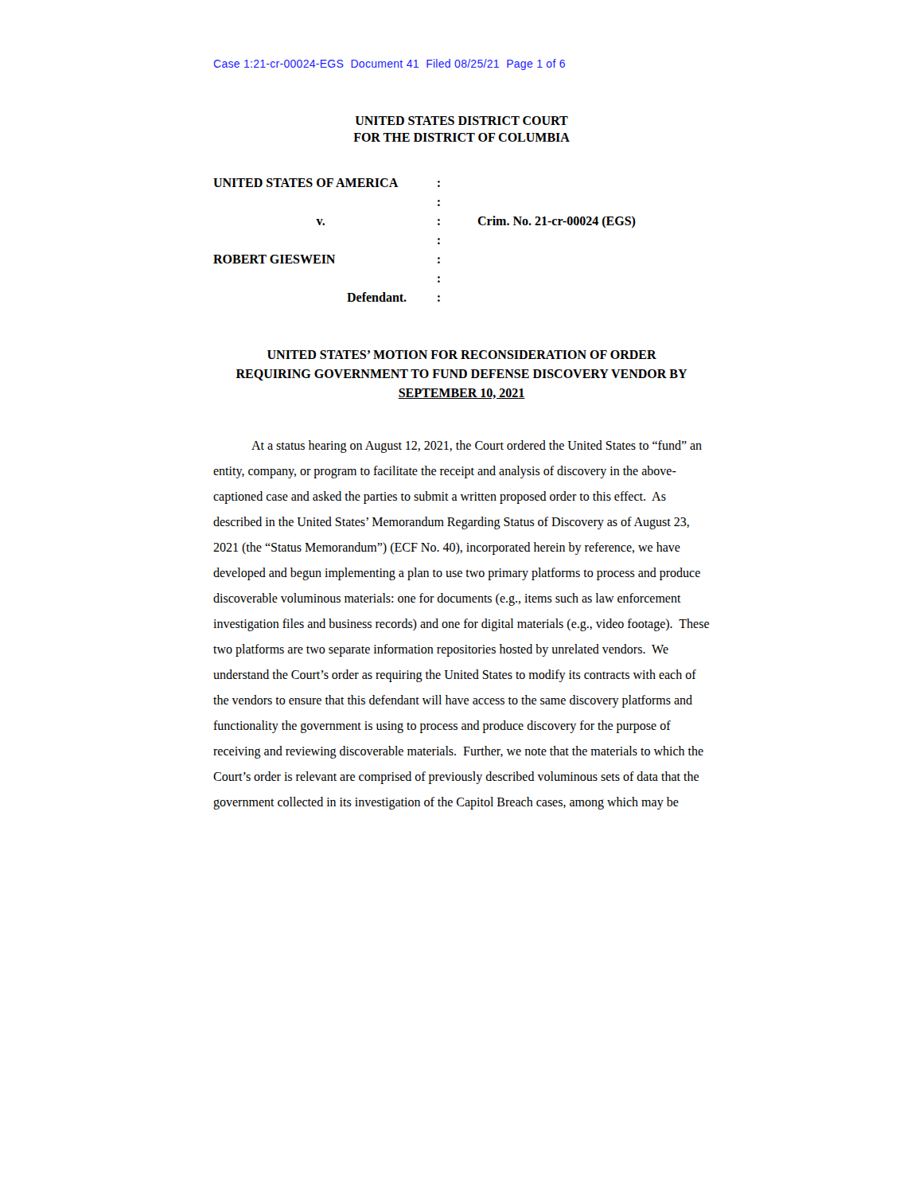Case 1:21-cr-00024-EGS Document 41 Filed 08/25/21 Page 1 of 6
UNITED STATES DISTRICT COURT
FOR THE DISTRICT OF COLUMBIA
| UNITED STATES OF AMERICA | : | |
| | : | |
| v. | : | Crim. No. 21-cr-00024 (EGS) |
| | : | |
| ROBERT GIESWEIN | : | |
| | : | |
| Defendant. | : | |
UNITED STATES’ MOTION FOR RECONSIDERATION OF ORDER
REQUIRING GOVERNMENT TO FUND DEFENSE DISCOVERY VENDOR BY
SEPTEMBER 10, 2021
At a status hearing on August 12, 2021, the Court ordered the United States to “fund” an entity, company, or program to facilitate the receipt and analysis of discovery in the above-captioned case and asked the parties to submit a written proposed order to this effect. As described in the United States’ Memorandum Regarding Status of Discovery as of August 23, 2021 (the “Status Memorandum”) (ECF No. 40), incorporated herein by reference, we have developed and begun implementing a plan to use two primary platforms to process and produce discoverable voluminous materials: one for documents (e.g., items such as law enforcement investigation files and business records) and one for digital materials (e.g., video footage). These two platforms are two separate information repositories hosted by unrelated vendors. We understand the Court’s order as requiring the United States to modify its contracts with each of the vendors to ensure that this defendant will have access to the same discovery platforms and functionality the government is using to process and produce discovery for the purpose of receiving and reviewing discoverable materials. Further, we note that the materials to which the Court’s order is relevant are comprised of previously described voluminous sets of data that the government collected in its investigation of the Capitol Breach cases, among which may be